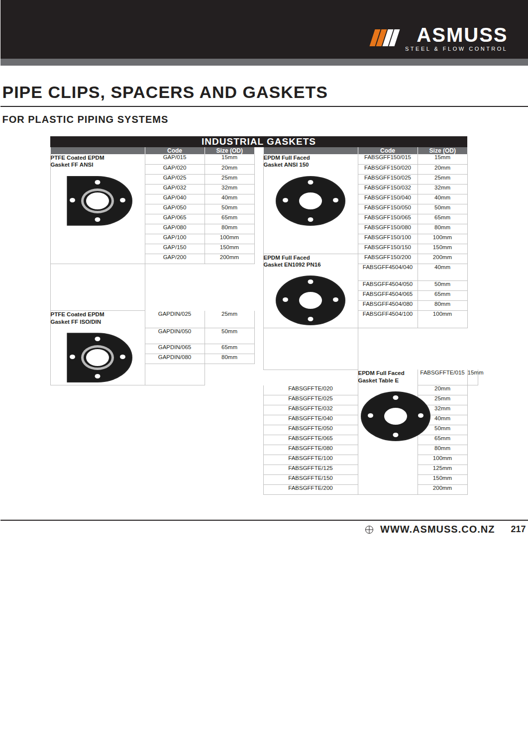ASMUSS
STEEL & FLOW CONTROL
PIPE CLIPS, SPACERS AND GASKETS
FOR PLASTIC PIPING SYSTEMS
| INDUSTRIAL GASKETS |
| --- |
| | Code | Size (OD) | | | Code | Size (OD) |
| PTFE Coated EPDM Gasket FF ANSI | GAP/015 | 15mm | | EPDM Full Faced Gasket ANSI 150 | FABSGFF150/015 | 15mm |
| GAP/020 | 20mm | | FABSGFF150/020 | 20mm |
| GAP/025 | 25mm | | FABSGFF150/025 | 25mm |
| GAP/032 | 32mm | | FABSGFF150/032 | 32mm |
| GAP/040 | 40mm | | FABSGFF150/040 | 40mm |
| GAP/050 | 50mm | | FABSGFF150/050 | 50mm |
| GAP/065 | 65mm | | FABSGFF150/065 | 65mm |
| GAP/080 | 80mm | | FABSGFF150/080 | 80mm |
| GAP/100 | 100mm | | FABSGFF150/100 | 100mm |
| GAP/150 | 150mm | | FABSGFF150/150 | 150mm |
| GAP/200 | 200mm | | EPDM Full Faced Gasket EN1092 PN16 | FABSGFF150/200 | 200mm |
| | | | FABSGFF4504/040 | 40mm |
| | | FABSGFF4504/050 | 50mm |
| | | FABSGFF4504/065 | 65mm |
| | | FABSGFF4504/080 | 80mm |
| PTFE Coated EPDM Gasket FF ISO/DIN | GAPDIN/025 | 25mm | | FABSGFF4504/100 | 100mm |
| GAPDIN/050 | 50mm | | | |
| GAPDIN/065 | 65mm | | |
| GAPDIN/080 | 80mm | | |
| | | EPDM Full Faced Gasket Table E | FABSGFFTE/015 | 15mm |
| | | FABSGFFTE/020 | 20mm |
| | | FABSGFFTE/025 | 25mm |
| | | FABSGFFTE/032 | 32mm |
| | | FABSGFFTE/040 | 40mm |
| | | FABSGFFTE/050 | 50mm |
| | | FABSGFFTE/065 | 65mm |
| | | FABSGFFTE/080 | 80mm |
| | | FABSGFFTE/100 | 100mm |
| | | FABSGFFTE/125 | 125mm |
| | | FABSGFFTE/150 | 150mm |
| | | FABSGFFTE/200 | 200mm |
WWW.ASMUSS.CO.NZ 217